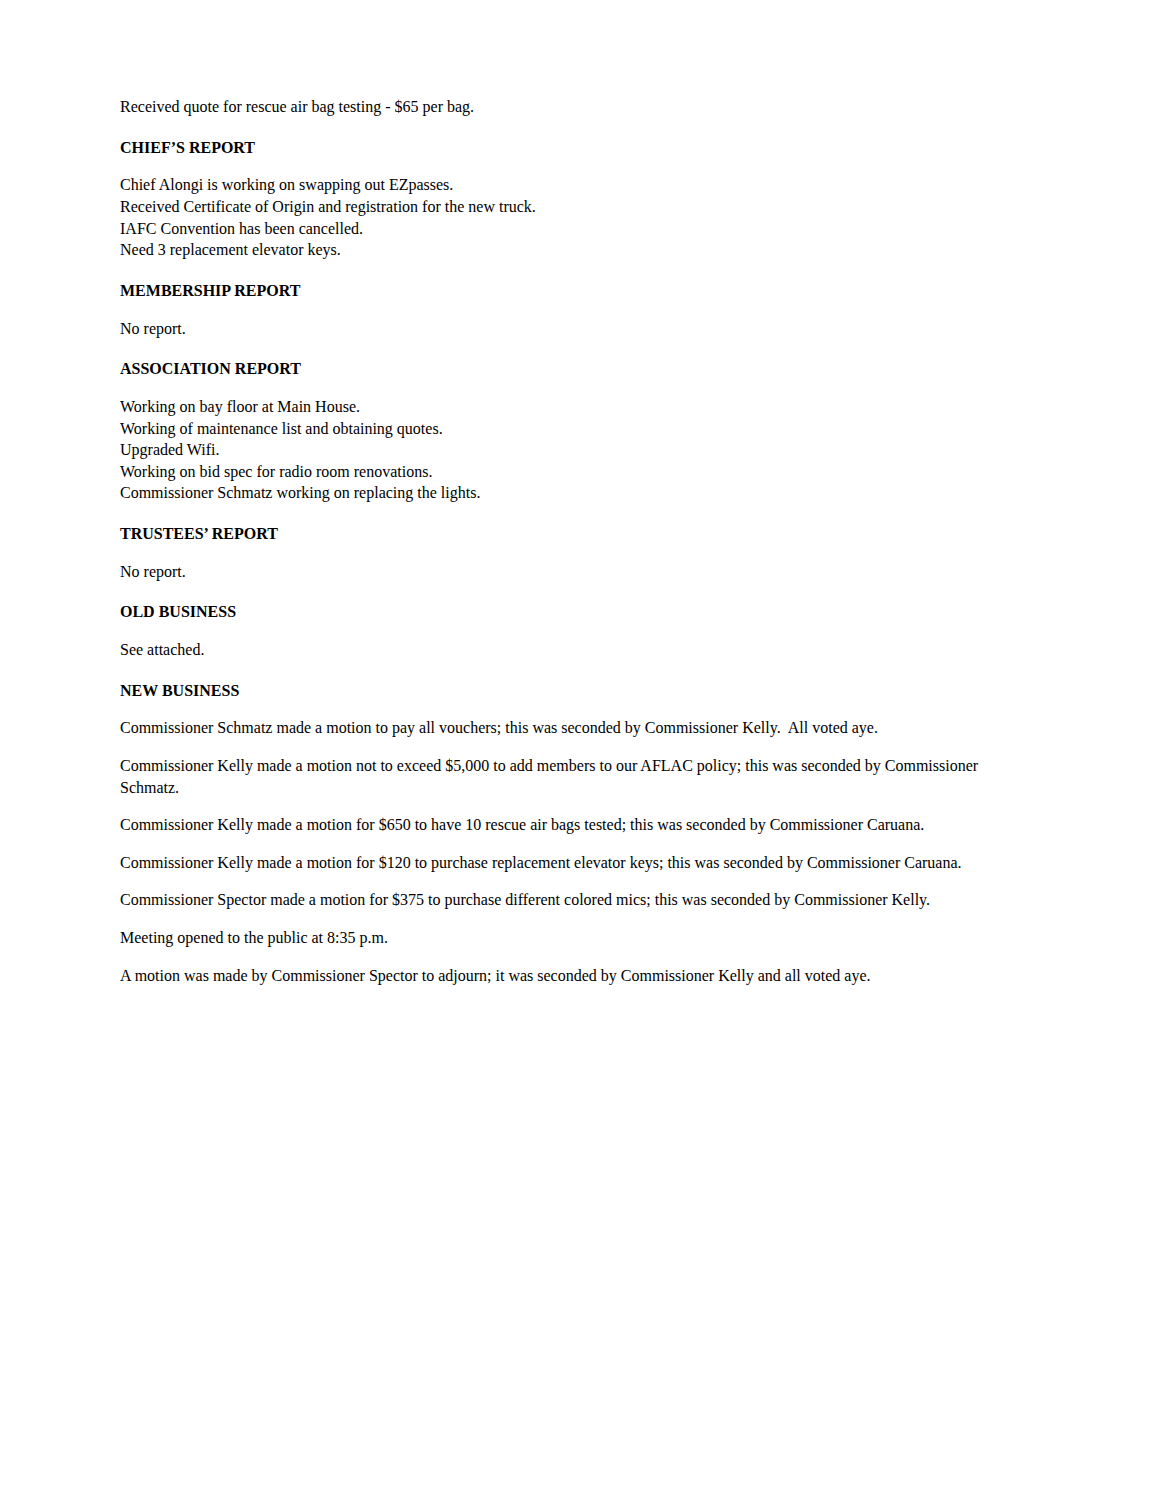Received quote for rescue air bag testing - $65 per bag.
CHIEF’S REPORT
Chief Alongi is working on swapping out EZpasses.
Received Certificate of Origin and registration for the new truck.
IAFC Convention has been cancelled.
Need 3 replacement elevator keys.
MEMBERSHIP REPORT
No report.
ASSOCIATION REPORT
Working on bay floor at Main House.
Working of maintenance list and obtaining quotes.
Upgraded Wifi.
Working on bid spec for radio room renovations.
Commissioner Schmatz working on replacing the lights.
TRUSTEES’ REPORT
No report.
OLD BUSINESS
See attached.
NEW BUSINESS
Commissioner Schmatz made a motion to pay all vouchers; this was seconded by Commissioner Kelly. All voted aye.
Commissioner Kelly made a motion not to exceed $5,000 to add members to our AFLAC policy; this was seconded by Commissioner Schmatz.
Commissioner Kelly made a motion for $650 to have 10 rescue air bags tested; this was seconded by Commissioner Caruana.
Commissioner Kelly made a motion for $120 to purchase replacement elevator keys; this was seconded by Commissioner Caruana.
Commissioner Spector made a motion for $375 to purchase different colored mics; this was seconded by Commissioner Kelly.
Meeting opened to the public at 8:35 p.m.
A motion was made by Commissioner Spector to adjourn; it was seconded by Commissioner Kelly and all voted aye.